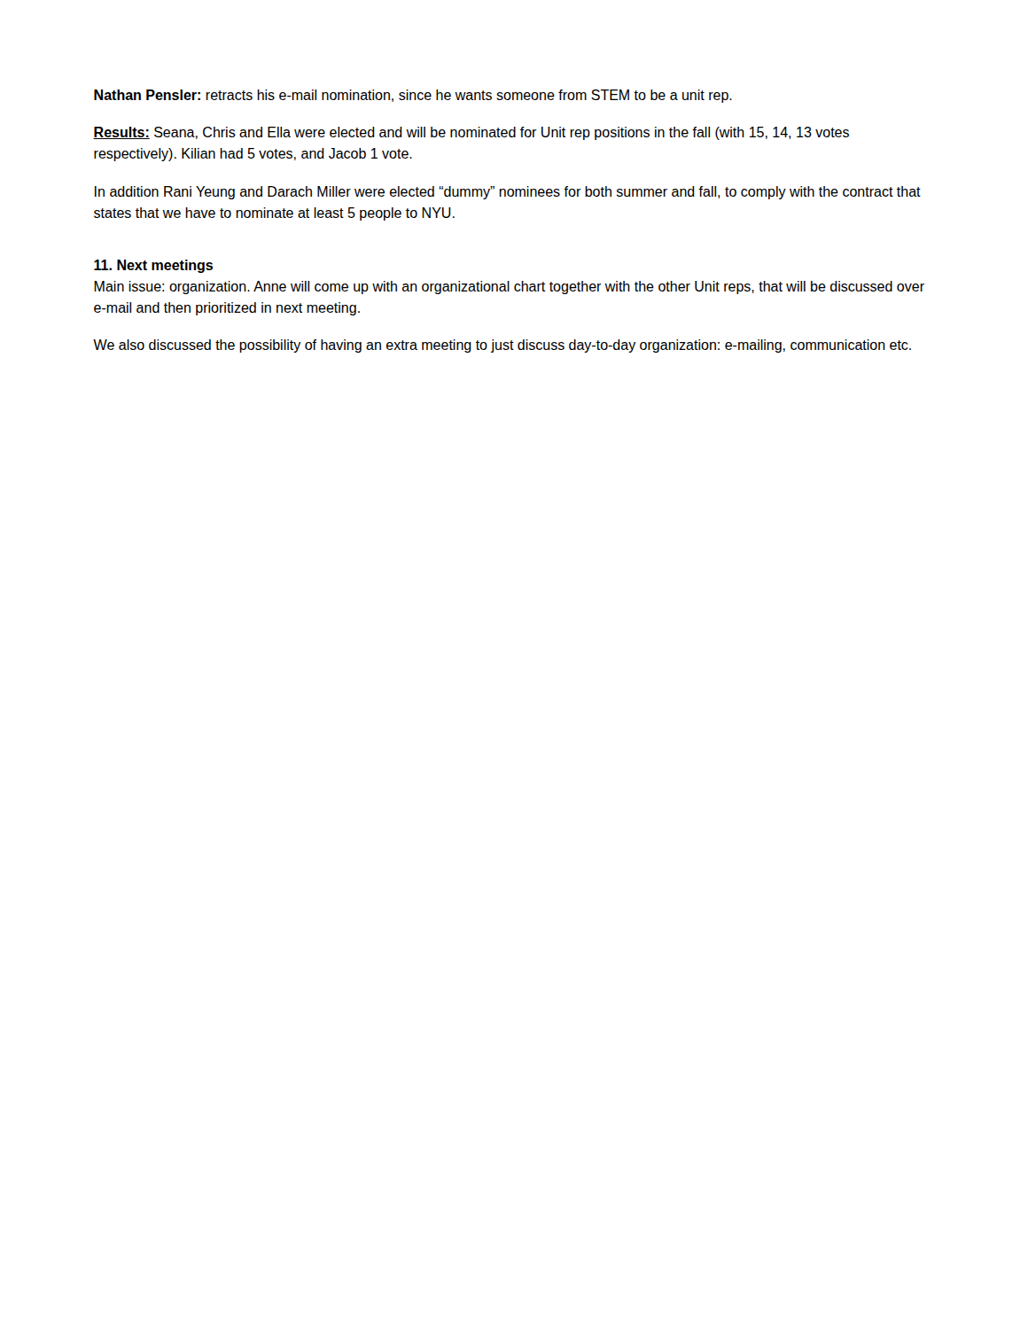Nathan Pensler: retracts his e-mail nomination, since he wants someone from STEM to be a unit rep.
Results: Seana, Chris and Ella were elected and will be nominated for Unit rep positions in the fall (with 15, 14, 13 votes respectively). Kilian had 5 votes, and Jacob 1 vote.
In addition Rani Yeung and Darach Miller were elected “dummy” nominees for both summer and fall, to comply with the contract that states that we have to nominate at least 5 people to NYU.
11. Next meetings
Main issue: organization. Anne will come up with an organizational chart together with the other Unit reps, that will be discussed over e-mail and then prioritized in next meeting.
We also discussed the possibility of having an extra meeting to just discuss day-to-day organization: e-mailing, communication etc.